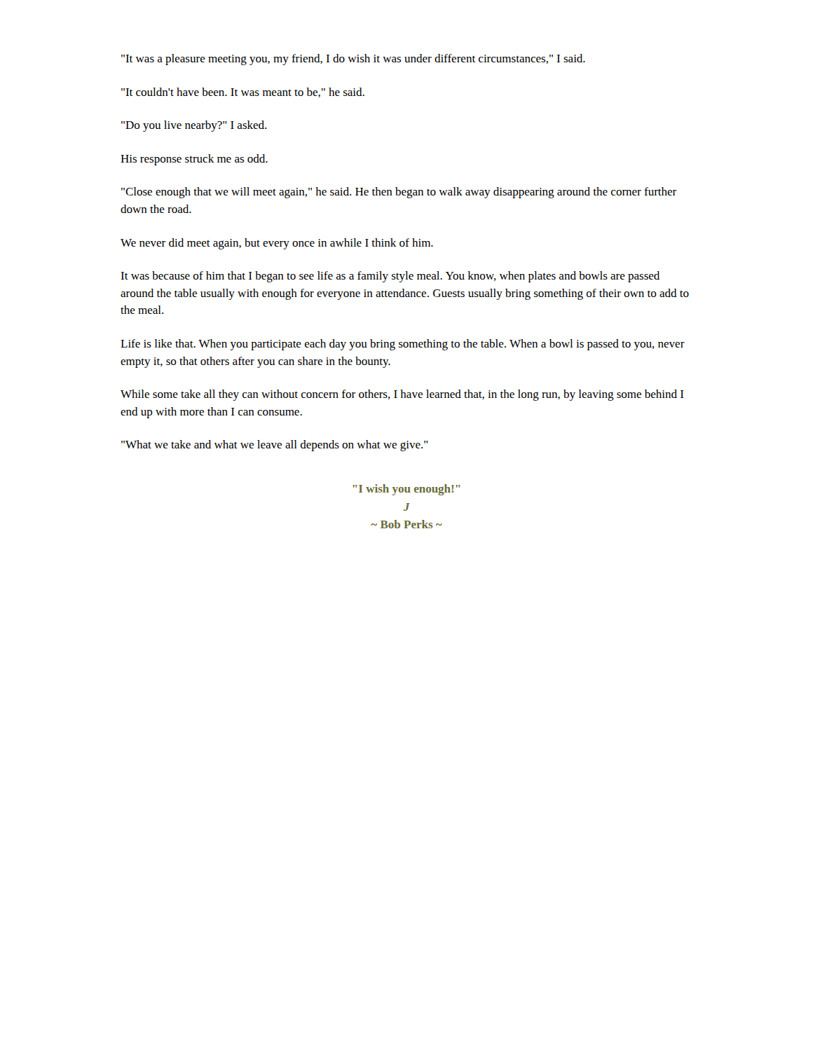"It was a pleasure meeting you, my friend, I do wish it was under different circumstances," I said.
"It couldn't have been. It was meant to be," he said.
"Do you live nearby?" I asked.
His response struck me as odd.
"Close enough that we will meet again," he said. He then began to walk away disappearing around the corner further down the road.
We never did meet again, but every once in awhile I think of him.
It was because of him that I began to see life as a family style meal. You know, when plates and bowls are passed around the table usually with enough for everyone in attendance. Guests usually bring something of their own to add to the meal.
Life is like that. When you participate each day you bring something to the table. When a bowl is passed to you, never empty it, so that others after you can share in the bounty.
While some take all they can without concern for others, I have learned that, in the long run, by leaving some behind I end up with more than I can consume.
"What we take and what we leave all depends on what we give."
"I wish you enough!" J ~ Bob Perks ~